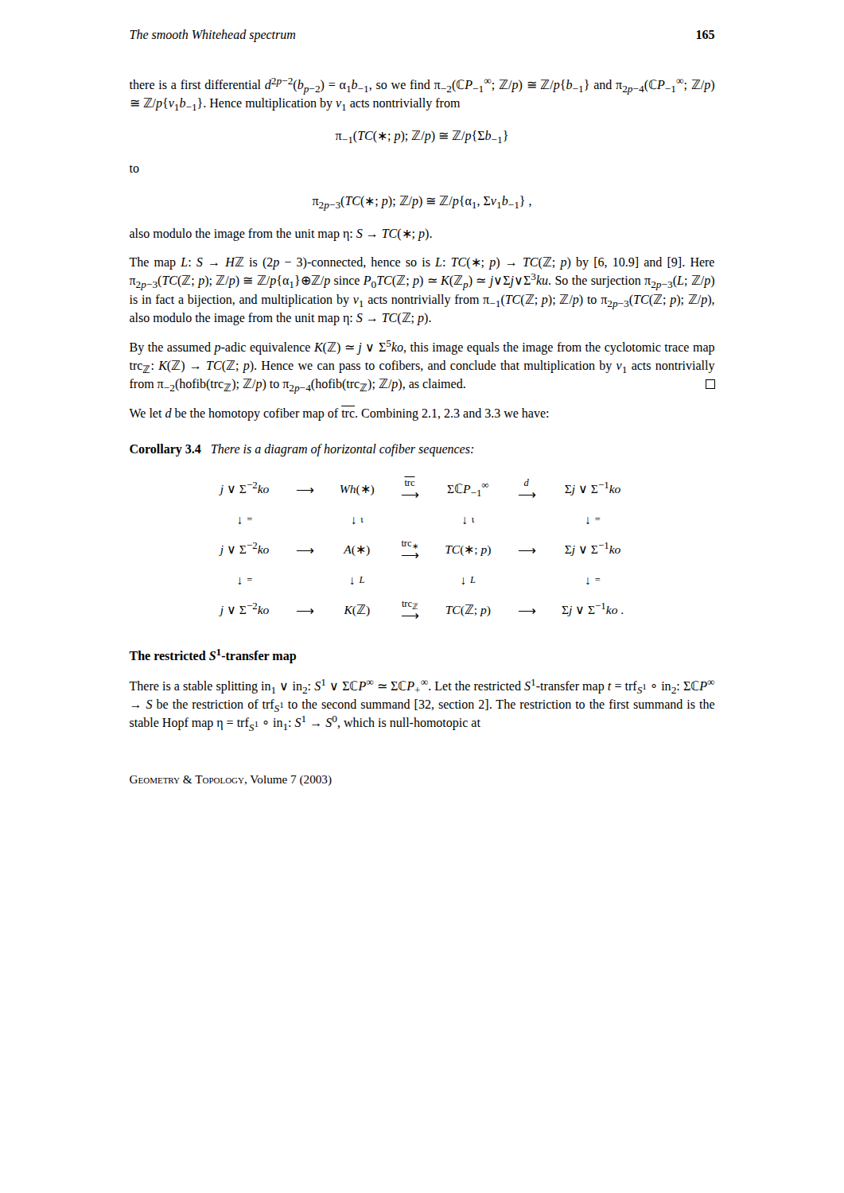The smooth Whitehead spectrum 165
there is a first differential d2p−2(bp−2) = α1b−1, so we find π−2(ℂP−1∞; ℤ/p) ≅ ℤ/p{b−1} and π2p−4(ℂP−1∞; ℤ/p) ≅ ℤ/p{v1b−1}. Hence multiplication by v1 acts nontrivially from
π−1(TC(∗; p); ℤ/p) ≅ ℤ/p{Σb−1}
to
π2p−3(TC(∗; p); ℤ/p) ≅ ℤ/p{α1, Σv1b−1} ,
also modulo the image from the unit map η: S → TC(∗; p).
The map L: S → Hℤ is (2p − 3)-connected, hence so is L: TC(∗; p) → TC(ℤ; p) by [6, 10.9] and [9]. Here π2p−3(TC(ℤ; p); ℤ/p) ≅ ℤ/p{α1}⊕ℤ/p since P0TC(ℤ; p) ≃ K(ℤp) ≃ j∨Σj∨Σ3ku. So the surjection π2p−3(L; ℤ/p) is in fact a bijection, and multiplication by v1 acts nontrivially from π−1(TC(ℤ; p); ℤ/p) to π2p−3(TC(ℤ; p); ℤ/p), also modulo the image from the unit map η: S → TC(ℤ; p).
By the assumed p-adic equivalence K(ℤ) ≃ j ∨ Σ5ko, this image equals the image from the cyclotomic trace map trcℤ: K(ℤ) → TC(ℤ; p). Hence we can pass to cofibers, and conclude that multiplication by v1 acts nontrivially from π−2(hofib(trcℤ); ℤ/p) to π2p−4(hofib(trcℤ); ℤ/p), as claimed.
We let d be the homotopy cofiber map of trc. Combining 2.1, 2.3 and 3.3 we have:
Corollary 3.4 There is a diagram of horizontal cofiber sequences:
| j ∨ Σ −2 ko | ⟶ | Wh (∗) | trc ⟶ | Σℂ P −1 ∞ | d ⟶ | Σ j ∨ Σ −1 ko |
| ↓ = | | ↓ ι | | ↓ ι | | ↓ = |
| j ∨ Σ −2 ko | ⟶ | A (∗) | trc ∗ ⟶ | TC (∗; p ) | ⟶ | Σ j ∨ Σ −1 ko |
| ↓ = | | ↓ L | | ↓ L | | ↓ = |
| j ∨ Σ −2 ko | ⟶ | K (ℤ) | trc ℤ ⟶ | TC (ℤ; p ) | ⟶ | Σ j ∨ Σ −1 ko . |
The restricted S1-transfer map
There is a stable splitting in1 ∨ in2: S1 ∨ ΣℂP∞ ≃ ΣℂP+∞. Let the restricted S1-transfer map t = trfS1 ∘ in2: ΣℂP∞ → S be the restriction of trfS1 to the second summand [32, section 2]. The restriction to the first summand is the stable Hopf map η = trfS1 ∘ in1: S1 → S0, which is null-homotopic at
Geometry & Topology, Volume 7 (2003)